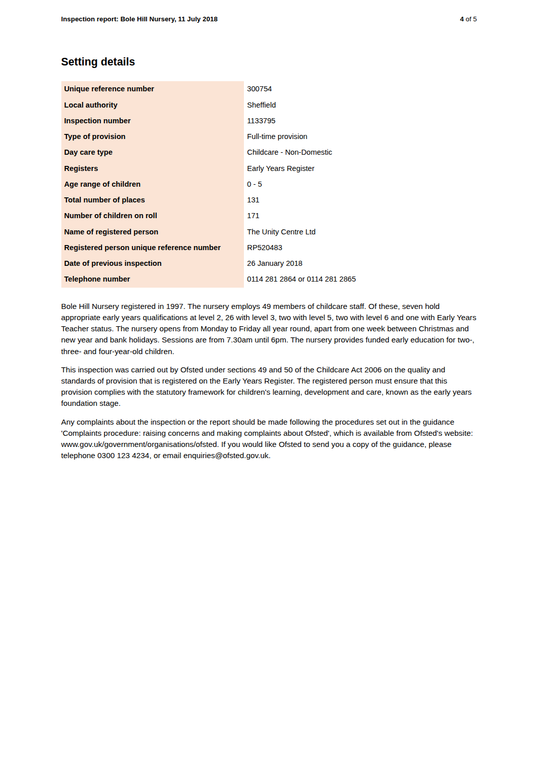Inspection report: Bole Hill Nursery, 11 July 2018 4 of 5
Setting details
| Unique reference number | 300754 |
| Local authority | Sheffield |
| Inspection number | 1133795 |
| Type of provision | Full-time provision |
| Day care type | Childcare - Non-Domestic |
| Registers | Early Years Register |
| Age range of children | 0 - 5 |
| Total number of places | 131 |
| Number of children on roll | 171 |
| Name of registered person | The Unity Centre Ltd |
| Registered person unique reference number | RP520483 |
| Date of previous inspection | 26 January 2018 |
| Telephone number | 0114 281 2864 or 0114 281 2865 |
Bole Hill Nursery registered in 1997. The nursery employs 49 members of childcare staff. Of these, seven hold appropriate early years qualifications at level 2, 26 with level 3, two with level 5, two with level 6 and one with Early Years Teacher status. The nursery opens from Monday to Friday all year round, apart from one week between Christmas and new year and bank holidays. Sessions are from 7.30am until 6pm. The nursery provides funded early education for two-, three- and four-year-old children.
This inspection was carried out by Ofsted under sections 49 and 50 of the Childcare Act 2006 on the quality and standards of provision that is registered on the Early Years Register. The registered person must ensure that this provision complies with the statutory framework for children's learning, development and care, known as the early years foundation stage.
Any complaints about the inspection or the report should be made following the procedures set out in the guidance 'Complaints procedure: raising concerns and making complaints about Ofsted', which is available from Ofsted's website: www.gov.uk/government/organisations/ofsted. If you would like Ofsted to send you a copy of the guidance, please telephone 0300 123 4234, or email enquiries@ofsted.gov.uk.